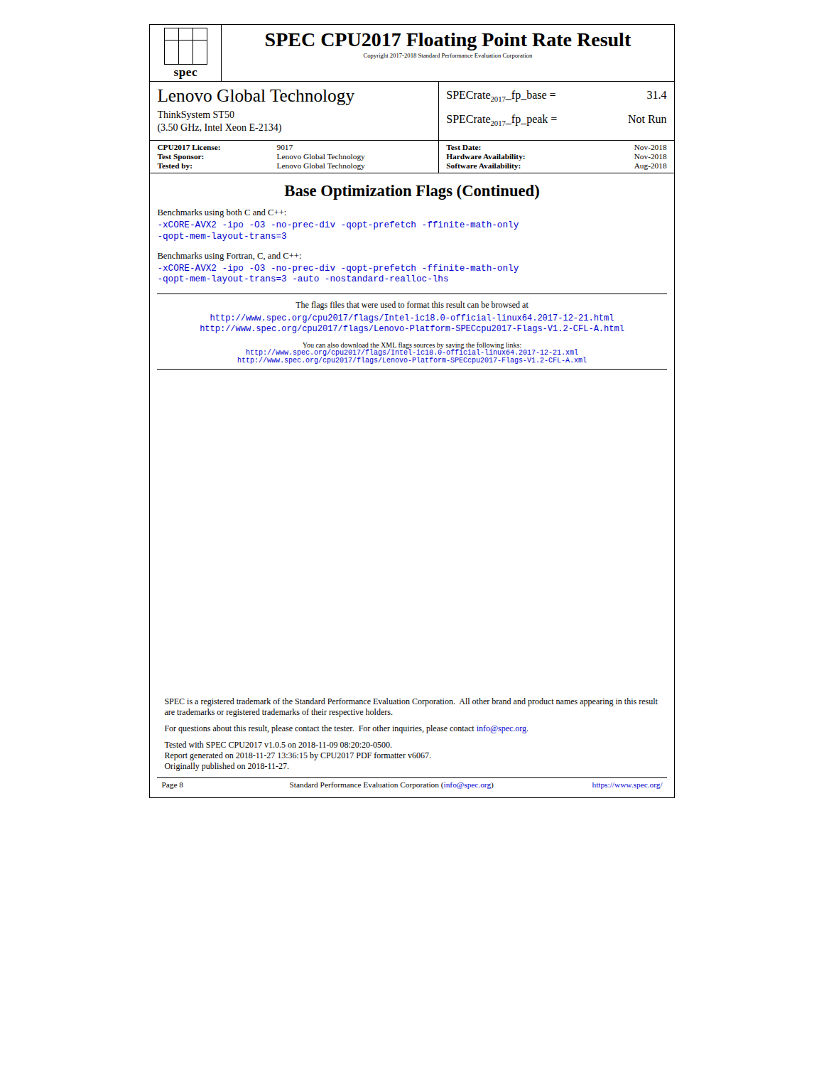spec
SPEC CPU2017 Floating Point Rate Result
Copyright 2017-2018 Standard Performance Evaluation Corporation
Lenovo Global Technology
ThinkSystem ST50
(3.50 GHz, Intel Xeon E-2134)
SPECrate2017_fp_base = 31.4
SPECrate2017_fp_peak = Not Run
| CPU2017 License: | 9017 |
| Test Sponsor: | Lenovo Global Technology |
| Tested by: | Lenovo Global Technology |
| Test Date: | Nov-2018 |
| Hardware Availability: | Nov-2018 |
| Software Availability: | Aug-2018 |
Base Optimization Flags (Continued)
Benchmarks using both C and C++:
-xCORE-AVX2 -ipo -O3 -no-prec-div -qopt-prefetch -ffinite-math-only -qopt-mem-layout-trans=3
Benchmarks using Fortran, C, and C++:
-xCORE-AVX2 -ipo -O3 -no-prec-div -qopt-prefetch -ffinite-math-only -qopt-mem-layout-trans=3 -auto -nostandard-realloc-lhs
The flags files that were used to format this result can be browsed at
http://www.spec.org/cpu2017/flags/Intel-ic18.0-official-linux64.2017-12-21.html http://www.spec.org/cpu2017/flags/Lenovo-Platform-SPECcpu2017-Flags-V1.2-CFL-A.html
You can also download the XML flags sources by saving the following links:
http://www.spec.org/cpu2017/flags/Intel-ic18.0-official-linux64.2017-12-21.xml http://www.spec.org/cpu2017/flags/Lenovo-Platform-SPECcpu2017-Flags-V1.2-CFL-A.xml
SPEC is a registered trademark of the Standard Performance Evaluation Corporation. All other brand and product names appearing in this result are trademarks or registered trademarks of their respective holders.
For questions about this result, please contact the tester. For other inquiries, please contact info@spec.org.
Tested with SPEC CPU2017 v1.0.5 on 2018-11-09 08:20:20-0500.
Report generated on 2018-11-27 13:36:15 by CPU2017 PDF formatter v6067.
Originally published on 2018-11-27.
Page 8
Standard Performance Evaluation Corporation (info@spec.org)
https://www.spec.org/